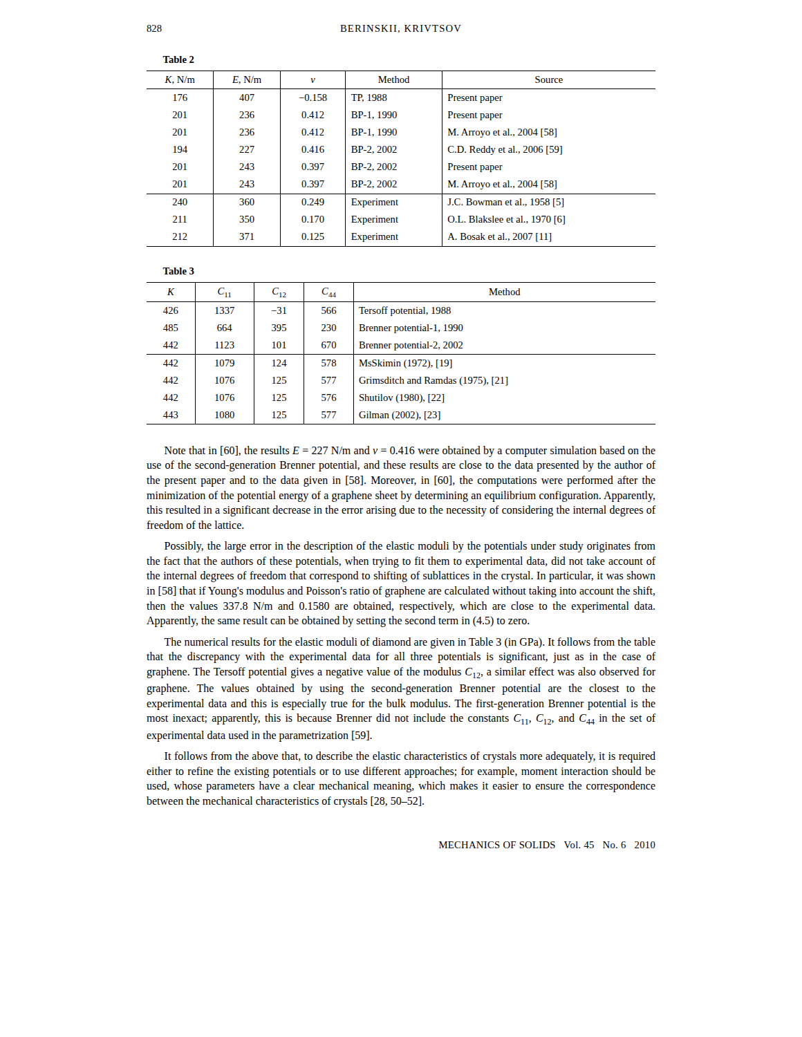828 BERINSKII, KRIVTSOV 828
Table 2
| K , N/m | E , N/m | ν | Method | Source |
| --- | --- | --- | --- | --- |
| 176 | 407 | −0.158 | TP, 1988 | Present paper |
| 201 | 236 | 0.412 | BP-1, 1990 | Present paper |
| 201 | 236 | 0.412 | BP-1, 1990 | M. Arroyo et al., 2004 [58] |
| 194 | 227 | 0.416 | BP-2, 2002 | C.D. Reddy et al., 2006 [59] |
| 201 | 243 | 0.397 | BP-2, 2002 | Present paper |
| 201 | 243 | 0.397 | BP-2, 2002 | M. Arroyo et al., 2004 [58] |
| 240 | 360 | 0.249 | Experiment | J.C. Bowman et al., 1958 [5] |
| 211 | 350 | 0.170 | Experiment | O.L. Blakslee et al., 1970 [6] |
| 212 | 371 | 0.125 | Experiment | A. Bosak et al., 2007 [11] |
Table 3
| K | C 11 | C 12 | C 44 | Method |
| --- | --- | --- | --- | --- |
| 426 | 1337 | −31 | 566 | Tersoff potential, 1988 |
| 485 | 664 | 395 | 230 | Brenner potential-1, 1990 |
| 442 | 1123 | 101 | 670 | Brenner potential-2, 2002 |
| 442 | 1079 | 124 | 578 | MsSkimin (1972), [19] |
| 442 | 1076 | 125 | 577 | Grimsditch and Ramdas (1975), [21] |
| 442 | 1076 | 125 | 576 | Shutilov (1980), [22] |
| 443 | 1080 | 125 | 577 | Gilman (2002), [23] |
Note that in [60], the results E = 227 N/m and ν = 0.416 were obtained by a computer simulation based on the use of the second-generation Brenner potential, and these results are close to the data presented by the author of the present paper and to the data given in [58]. Moreover, in [60], the computations were performed after the minimization of the potential energy of a graphene sheet by determining an equilibrium configuration. Apparently, this resulted in a significant decrease in the error arising due to the necessity of considering the internal degrees of freedom of the lattice.
Possibly, the large error in the description of the elastic moduli by the potentials under study originates from the fact that the authors of these potentials, when trying to fit them to experimental data, did not take account of the internal degrees of freedom that correspond to shifting of sublattices in the crystal. In particular, it was shown in [58] that if Young's modulus and Poisson's ratio of graphene are calculated without taking into account the shift, then the values 337.8 N/m and 0.1580 are obtained, respectively, which are close to the experimental data. Apparently, the same result can be obtained by setting the second term in (4.5) to zero.
The numerical results for the elastic moduli of diamond are given in Table 3 (in GPa). It follows from the table that the discrepancy with the experimental data for all three potentials is significant, just as in the case of graphene. The Tersoff potential gives a negative value of the modulus C12, a similar effect was also observed for graphene. The values obtained by using the second-generation Brenner potential are the closest to the experimental data and this is especially true for the bulk modulus. The first-generation Brenner potential is the most inexact; apparently, this is because Brenner did not include the constants C11, C12, and C44 in the set of experimental data used in the parametrization [59].
It follows from the above that, to describe the elastic characteristics of crystals more adequately, it is required either to refine the existing potentials or to use different approaches; for example, moment interaction should be used, whose parameters have a clear mechanical meaning, which makes it easier to ensure the correspondence between the mechanical characteristics of crystals [28, 50–52].
MECHANICS OF SOLIDS Vol. 45 No. 6 2010